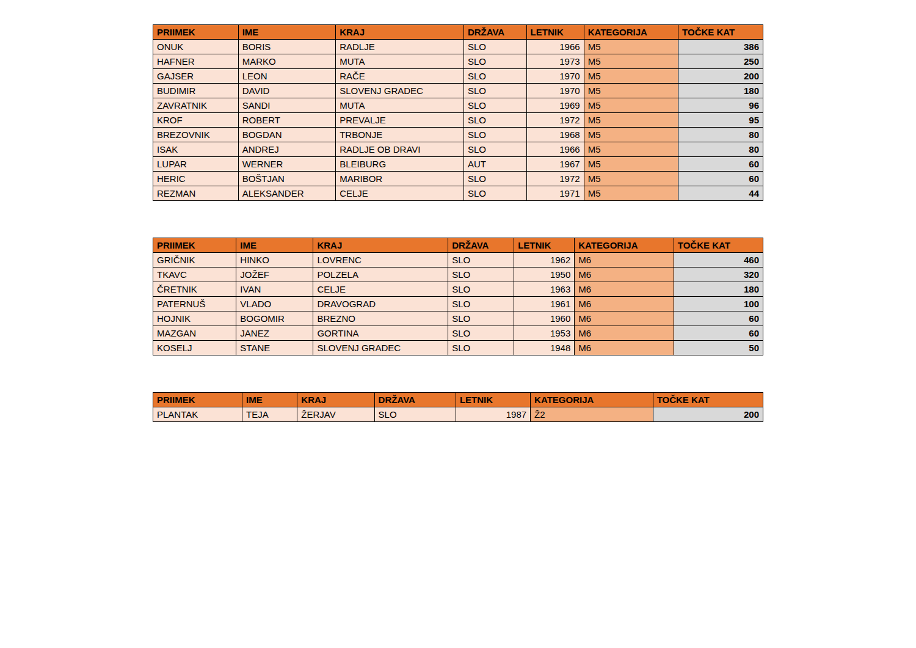| PRIIMEK | IME | KRAJ | DRŽAVA | LETNIK | KATEGORIJA | TOČKE KAT |
| --- | --- | --- | --- | --- | --- | --- |
| ONUK | BORIS | RADLJE | SLO | 1966 | M5 | 386 |
| HAFNER | MARKO | MUTA | SLO | 1973 | M5 | 250 |
| GAJSER | LEON | RAČE | SLO | 1970 | M5 | 200 |
| BUDIMIR | DAVID | SLOVENJ GRADEC | SLO | 1970 | M5 | 180 |
| ZAVRATNIK | SANDI | MUTA | SLO | 1969 | M5 | 96 |
| KROF | ROBERT | PREVALJE | SLO | 1972 | M5 | 95 |
| BREZOVNIK | BOGDAN | TRBONJE | SLO | 1968 | M5 | 80 |
| ISAK | ANDREJ | RADLJE OB DRAVI | SLO | 1966 | M5 | 80 |
| LUPAR | WERNER | BLEIBURG | AUT | 1967 | M5 | 60 |
| HERIC | BOŠTJAN | MARIBOR | SLO | 1972 | M5 | 60 |
| REZMAN | ALEKSANDER | CELJE | SLO | 1971 | M5 | 44 |
| PRIIMEK | IME | KRAJ | DRŽAVA | LETNIK | KATEGORIJA | TOČKE KAT |
| --- | --- | --- | --- | --- | --- | --- |
| GRIČNIK | HINKO | LOVRENC | SLO | 1962 | M6 | 460 |
| TKAVC | JOŽEF | POLZELA | SLO | 1950 | M6 | 320 |
| ČRETNIK | IVAN | CELJE | SLO | 1963 | M6 | 180 |
| PATERNUŠ | VLADO | DRAVOGRAD | SLO | 1961 | M6 | 100 |
| HOJNIK | BOGOMIR | BREZNO | SLO | 1960 | M6 | 60 |
| MAZGAN | JANEZ | GORTINA | SLO | 1953 | M6 | 60 |
| KOSELJ | STANE | SLOVENJ GRADEC | SLO | 1948 | M6 | 50 |
| PRIIMEK | IME | KRAJ | DRŽAVA | LETNIK | KATEGORIJA | TOČKE KAT |
| --- | --- | --- | --- | --- | --- | --- |
| PLANTAK | TEJA | ŽERJAV | SLO | 1987 | Ž2 | 200 |